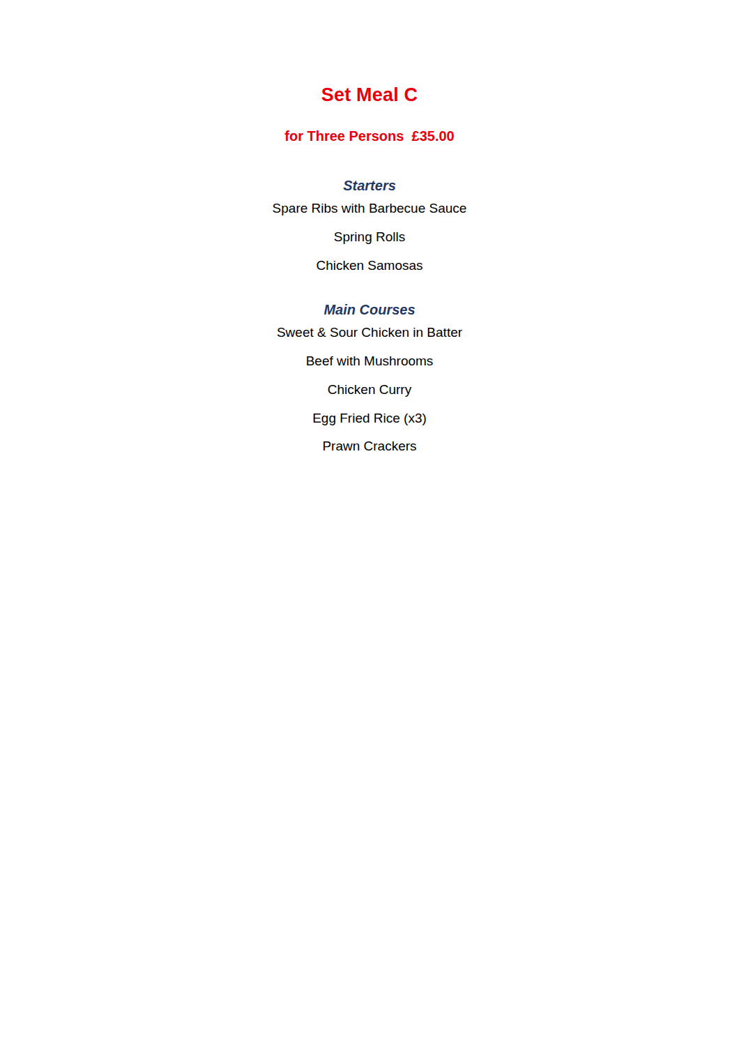Set Meal C
for Three Persons £35.00
Starters
Spare Ribs with Barbecue Sauce
Spring Rolls
Chicken Samosas
Main Courses
Sweet & Sour Chicken in Batter
Beef with Mushrooms
Chicken Curry
Egg Fried Rice (x3)
Prawn Crackers